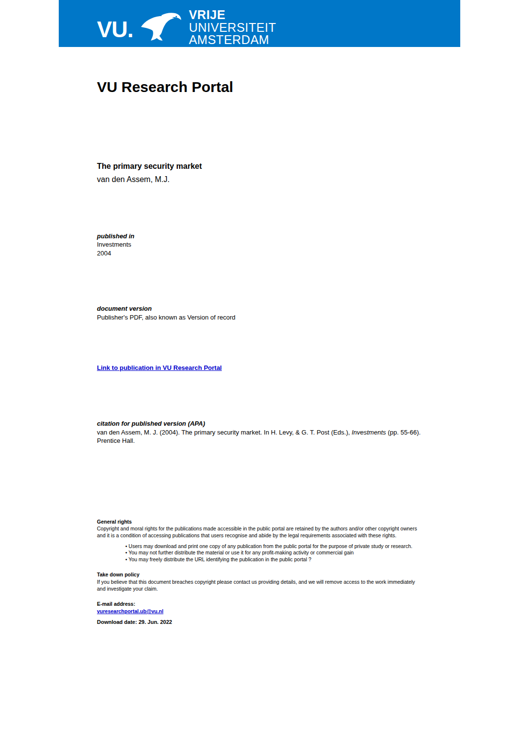VU.
VRIJE
UNIVERSITEIT
AMSTERDAM
VU Research Portal
The primary security market
van den Assem, M.J.
published in
Investments
2004
document version
Publisher's PDF, also known as Version of record
Link to publication in VU Research Portal
citation for published version (APA)
van den Assem, M. J. (2004). The primary security market. In H. Levy, & G. T. Post (Eds.), Investments (pp. 55-66). Prentice Hall.
General rights
Copyright and moral rights for the publications made accessible in the public portal are retained by the authors and/or other copyright owners and it is a condition of accessing publications that users recognise and abide by the legal requirements associated with these rights.
• Users may download and print one copy of any publication from the public portal for the purpose of private study or research.
• You may not further distribute the material or use it for any profit-making activity or commercial gain
• You may freely distribute the URL identifying the publication in the public portal ?
Take down policy
If you believe that this document breaches copyright please contact us providing details, and we will remove access to the work immediately and investigate your claim.
E-mail address:
vuresearchportal.ub@vu.nl
Download date: 29. Jun. 2022